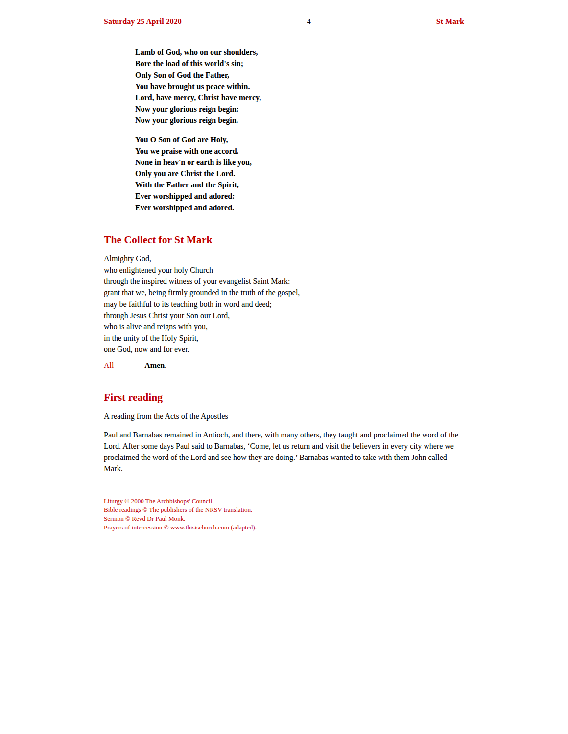Saturday 25 April 2020 4 St Mark
Lamb of God, who on our shoulders,
Bore the load of this world's sin;
Only Son of God the Father,
You have brought us peace within.
Lord, have mercy, Christ have mercy,
Now your glorious reign begin:
Now your glorious reign begin.
You O Son of God are Holy,
You we praise with one accord.
None in heav'n or earth is like you,
Only you are Christ the Lord.
With the Father and the Spirit,
Ever worshipped and adored:
Ever worshipped and adored.
The Collect for St Mark
Almighty God, who enlightened your holy Church through the inspired witness of your evangelist Saint Mark: grant that we, being firmly grounded in the truth of the gospel, may be faithful to its teaching both in word and deed; through Jesus Christ your Son our Lord, who is alive and reigns with you, in the unity of the Holy Spirit, one God, now and for ever.
All Amen.
First reading
A reading from the Acts of the Apostles
Paul and Barnabas remained in Antioch, and there, with many others, they taught and proclaimed the word of the Lord. After some days Paul said to Barnabas, ‘Come, let us return and visit the believers in every city where we proclaimed the word of the Lord and see how they are doing.’ Barnabas wanted to take with them John called Mark.
Liturgy © 2000 The Archbishops' Council.
Bible readings © The publishers of the NRSV translation.
Sermon © Revd Dr Paul Monk.
Prayers of intercession © www.thisischurch.com (adapted).